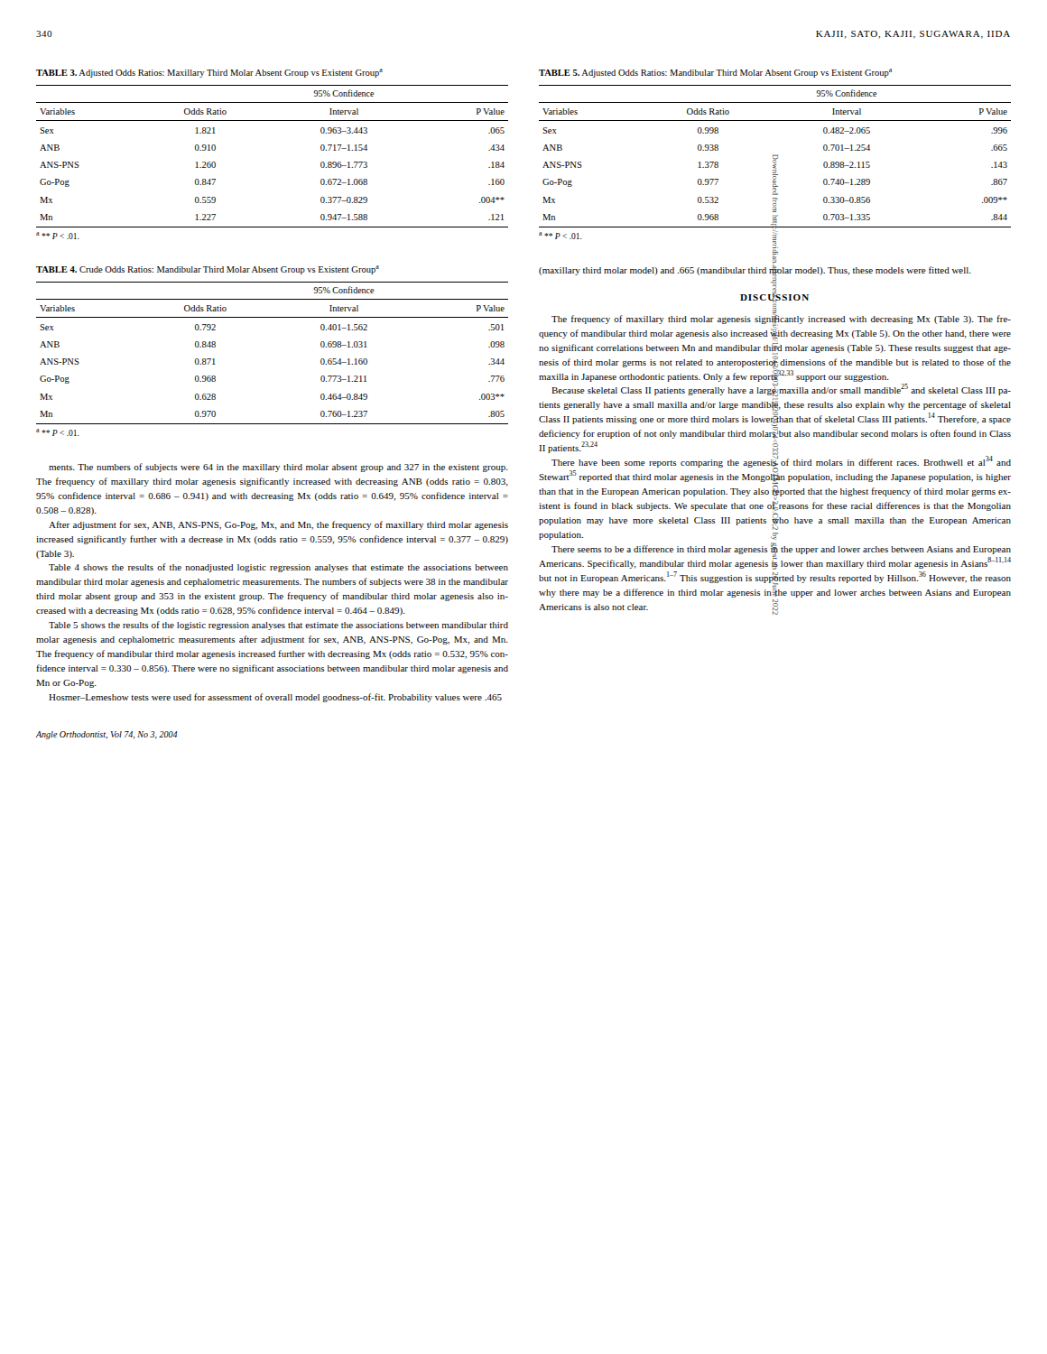340 KAJII, SATO, KAJII, SUGAWARA, IIDA
Downloaded from http://meridian.allenpress.com/doi/pdf/10.1043/0003-3219(2004)074<0337:AOTMGD>2.0.CO;2 by guest on 26 June 2022
TABLE 3. Adjusted Odds Ratios: Maxillary Third Molar Absent Group vs Existent Groupa
| | | 95% Confidence | |
| --- | --- | --- | --- |
| Variables | Odds Ratio | Interval | P Value |
| Sex | 1.821 | 0.963–3.443 | .065 |
| ANB | 0.910 | 0.717–1.154 | .434 |
| ANS-PNS | 1.260 | 0.896–1.773 | .184 |
| Go-Pog | 0.847 | 0.672–1.068 | .160 |
| Mx | 0.559 | 0.377–0.829 | .004** |
| Mn | 1.227 | 0.947–1.588 | .121 |
a ** P < .01.
TABLE 4. Crude Odds Ratios: Mandibular Third Molar Absent Group vs Existent Groupa
| | | 95% Confidence | |
| --- | --- | --- | --- |
| Variables | Odds Ratio | Interval | P Value |
| Sex | 0.792 | 0.401–1.562 | .501 |
| ANB | 0.848 | 0.698–1.031 | .098 |
| ANS-PNS | 0.871 | 0.654–1.160 | .344 |
| Go-Pog | 0.968 | 0.773–1.211 | .776 |
| Mx | 0.628 | 0.464–0.849 | .003** |
| Mn | 0.970 | 0.760–1.237 | .805 |
a ** P < .01.
ments. The numbers of subjects were 64 in the maxillary third molar absent group and 327 in the existent group. The frequency of maxillary third molar agenesis significantly increased with decreasing ANB (odds ratio = 0.803, 95% confidence interval = 0.686 – 0.941) and with decreasing Mx (odds ratio = 0.649, 95% confidence interval = 0.508 – 0.828).
After adjustment for sex, ANB, ANS-PNS, Go-Pog, Mx, and Mn, the frequency of maxillary third molar agenesis increased significantly further with a decrease in Mx (odds ratio = 0.559, 95% confidence interval = 0.377 – 0.829) (Table 3).
Table 4 shows the results of the nonadjusted logistic regression analyses that estimate the associations between mandibular third molar agenesis and cephalometric measurements. The numbers of subjects were 38 in the mandibular third molar absent group and 353 in the existent group. The frequency of mandibular third molar agenesis also increased with a decreasing Mx (odds ratio = 0.628, 95% confidence interval = 0.464 – 0.849).
Table 5 shows the results of the logistic regression analyses that estimate the associations between mandibular third molar agenesis and cephalometric measurements after adjustment for sex, ANB, ANS-PNS, Go-Pog, Mx, and Mn. The frequency of mandibular third molar agenesis increased further with decreasing Mx (odds ratio = 0.532, 95% confidence interval = 0.330 – 0.856). There were no significant associations between mandibular third molar agenesis and Mn or Go-Pog.
Hosmer–Lemeshow tests were used for assessment of overall model goodness-of-fit. Probability values were .465
Angle Orthodontist, Vol 74, No 3, 2004
TABLE 5. Adjusted Odds Ratios: Mandibular Third Molar Absent Group vs Existent Groupa
| | | 95% Confidence | |
| --- | --- | --- | --- |
| Variables | Odds Ratio | Interval | P Value |
| Sex | 0.998 | 0.482–2.065 | .996 |
| ANB | 0.938 | 0.701–1.254 | .665 |
| ANS-PNS | 1.378 | 0.898–2.115 | .143 |
| Go-Pog | 0.977 | 0.740–1.289 | .867 |
| Mx | 0.532 | 0.330–0.856 | .009** |
| Mn | 0.968 | 0.703–1.335 | .844 |
a ** P < .01.
(maxillary third molar model) and .665 (mandibular third molar model). Thus, these models were fitted well.
Discussion
The frequency of maxillary third molar agenesis significantly increased with decreasing Mx (Table 3). The frequency of mandibular third molar agenesis also increased with decreasing Mx (Table 5). On the other hand, there were no significant correlations between Mn and mandibular third molar agenesis (Table 5). These results suggest that agenesis of third molar germs is not related to anteroposterior dimensions of the mandible but is related to those of the maxilla in Japanese orthodontic patients. Only a few reports32,33 support our suggestion.
Because skeletal Class II patients generally have a large maxilla and/or small mandible25 and skeletal Class III patients generally have a small maxilla and/or large mandible, these results also explain why the percentage of skeletal Class II patients missing one or more third molars is lower than that of skeletal Class III patients.14 Therefore, a space deficiency for eruption of not only mandibular third molars but also mandibular second molars is often found in Class II patients.23,24
There have been some reports comparing the agenesis of third molars in different races. Brothwell et al34 and Stewart35 reported that third molar agenesis in the Mongolian population, including the Japanese population, is higher than that in the European American population. They also reported that the highest frequency of third molar germs existent is found in black subjects. We speculate that one of reasons for these racial differences is that the Mongolian population may have more skeletal Class III patients who have a small maxilla than the European American population.
There seems to be a difference in third molar agenesis in the upper and lower arches between Asians and European Americans. Specifically, mandibular third molar agenesis is lower than maxillary third molar agenesis in Asians8–11,14 but not in European Americans.1–7 This suggestion is supported by results reported by Hillson.36 However, the reason why there may be a difference in third molar agenesis in the upper and lower arches between Asians and European Americans is also not clear.